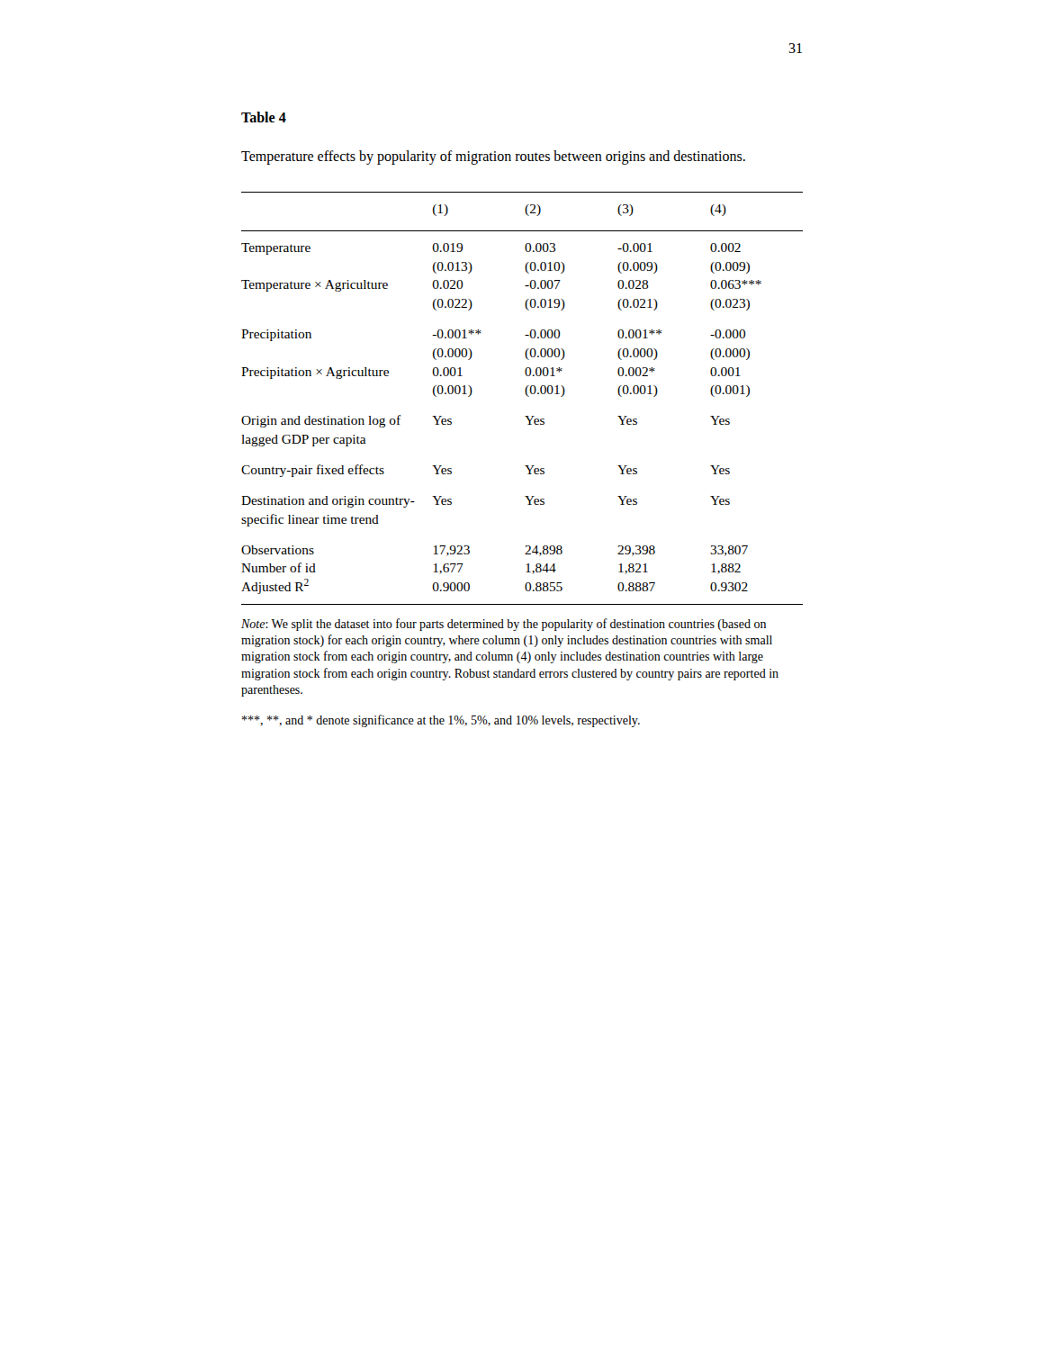31
Table 4
Temperature effects by popularity of migration routes between origins and destinations.
| | (1) | (2) | (3) | (4) |
| Temperature | 0.019 | 0.003 | -0.001 | 0.002 |
| | (0.013) | (0.010) | (0.009) | (0.009) |
| Temperature × Agriculture | 0.020 | -0.007 | 0.028 | 0.063*** |
| | (0.022) | (0.019) | (0.021) | (0.023) |
| Precipitation | -0.001** | -0.000 | 0.001** | -0.000 |
| | (0.000) | (0.000) | (0.000) | (0.000) |
| Precipitation × Agriculture | 0.001 | 0.001* | 0.002* | 0.001 |
| | (0.001) | (0.001) | (0.001) | (0.001) |
| Origin and destination log of lagged GDP per capita | Yes | Yes | Yes | Yes |
| Country-pair fixed effects | Yes | Yes | Yes | Yes |
| Destination and origin country-specific linear time trend | Yes | Yes | Yes | Yes |
| Observations | 17,923 | 24,898 | 29,398 | 33,807 |
| Number of id | 1,677 | 1,844 | 1,821 | 1,882 |
| Adjusted R 2 | 0.9000 | 0.8855 | 0.8887 | 0.9302 |
Note: We split the dataset into four parts determined by the popularity of destination countries (based on migration stock) for each origin country, where column (1) only includes destination countries with small migration stock from each origin country, and column (4) only includes destination countries with large migration stock from each origin country. Robust standard errors clustered by country pairs are reported in parentheses.
***, **, and * denote significance at the 1%, 5%, and 10% levels, respectively.